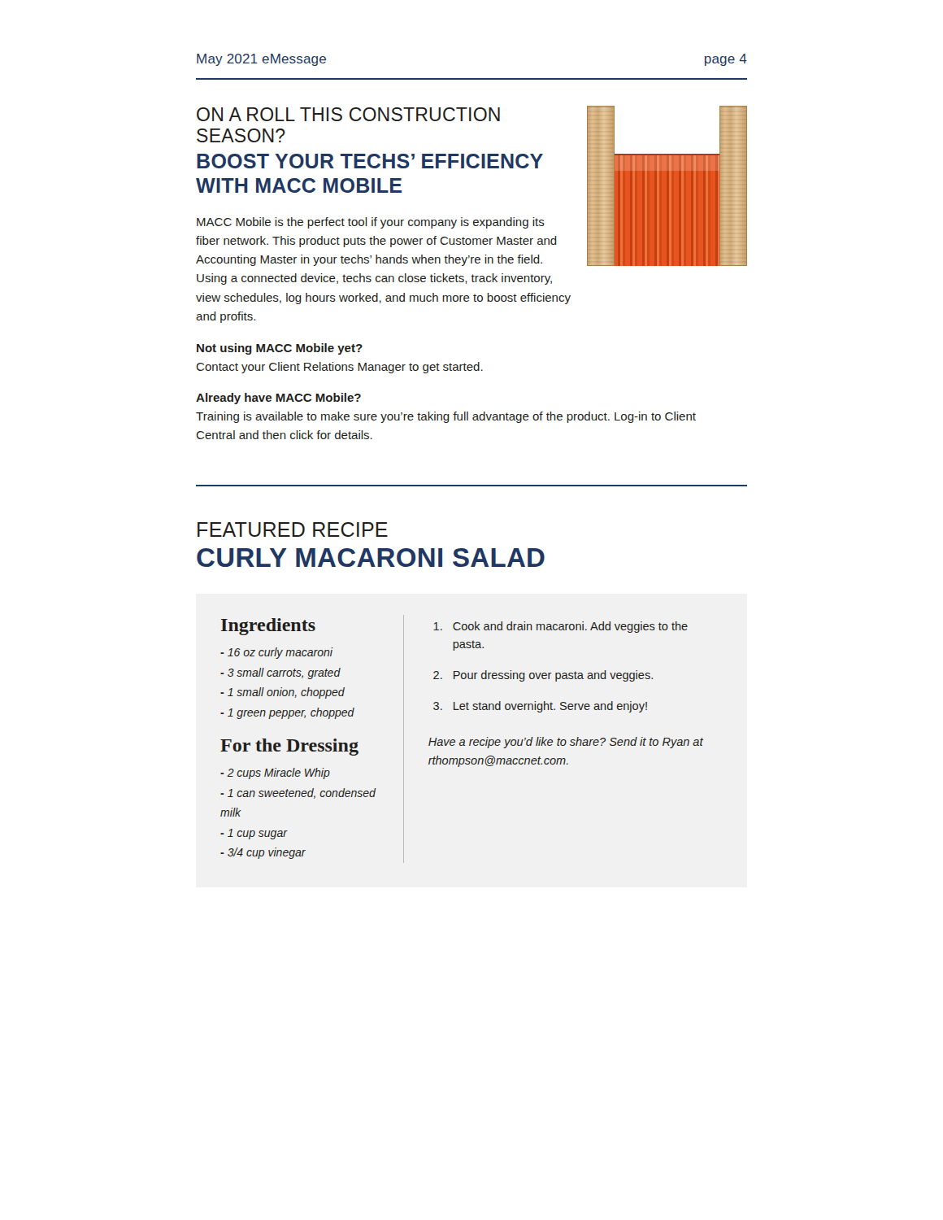May 2021 eMessage
page 4
ON A ROLL THIS CONSTRUCTION SEASON?
BOOST YOUR TECHS’ EFFICIENCY WITH MACC MOBILE
MACC Mobile is the perfect tool if your company is expanding its fiber network. This product puts the power of Customer Master and Accounting Master in your techs’ hands when they’re in the field. Using a connected device, techs can close tickets, track inventory, view schedules, log hours worked, and much more to boost efficiency and profits.
Not using MACC Mobile yet?Contact your Client Relations Manager to get started.
Already have MACC Mobile?Training is available to make sure you’re taking full advantage of the product. Log-in to Client Central and then click for details.
FEATURED RECIPE
CURLY MACARONI SALAD
Ingredients
16 oz curly macaroni
3 small carrots, grated
1 small onion, chopped
1 green pepper, chopped
For the Dressing
2 cups Miracle Whip
1 can sweetened, condensed milk
1 cup sugar
3/4 cup vinegar
Cook and drain macaroni. Add veggies to the pasta.
Pour dressing over pasta and veggies.
Let stand overnight. Serve and enjoy!
Have a recipe you’d like to share? Send it to Ryan at rthompson@maccnet.com.